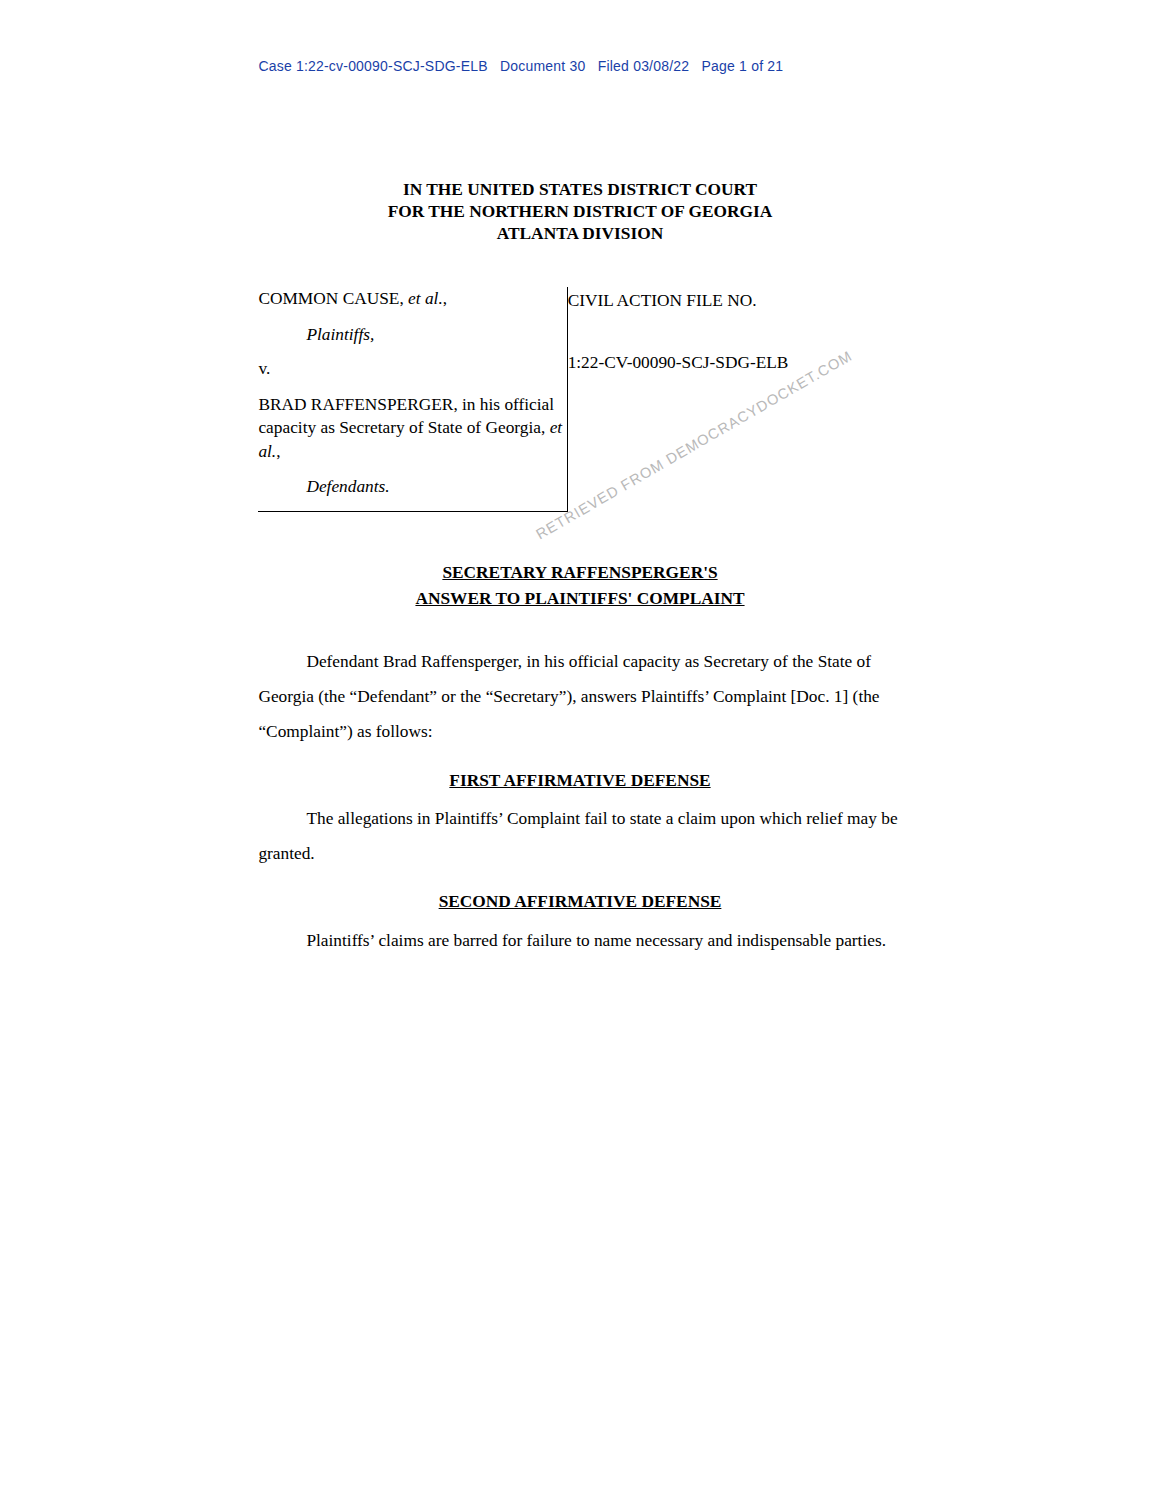Case 1:22-cv-00090-SCJ-SDG-ELB Document 30 Filed 03/08/22 Page 1 of 21
RETRIEVED FROM DEMOCRACYDOCKET.COM
IN THE UNITED STATES DISTRICT COURT
FOR THE NORTHERN DISTRICT OF GEORGIA
ATLANTA DIVISION
| COMMON CAUSE, et al. , Plaintiffs, v. BRAD RAFFENSPERGER, in his official capacity as Secretary of State of Georgia, et al. , Defendants. | CIVIL ACTION FILE NO. 1:22-CV-00090-SCJ-SDG-ELB |
SECRETARY RAFFENSPERGER'S
ANSWER TO PLAINTIFFS' COMPLAINT
Defendant Brad Raffensperger, in his official capacity as Secretary of the State of Georgia (the “Defendant” or the “Secretary”), answers Plaintiffs’ Complaint [Doc. 1] (the “Complaint”) as follows:
FIRST AFFIRMATIVE DEFENSE
The allegations in Plaintiffs’ Complaint fail to state a claim upon which relief may be granted.
SECOND AFFIRMATIVE DEFENSE
Plaintiffs’ claims are barred for failure to name necessary and indispensable parties.